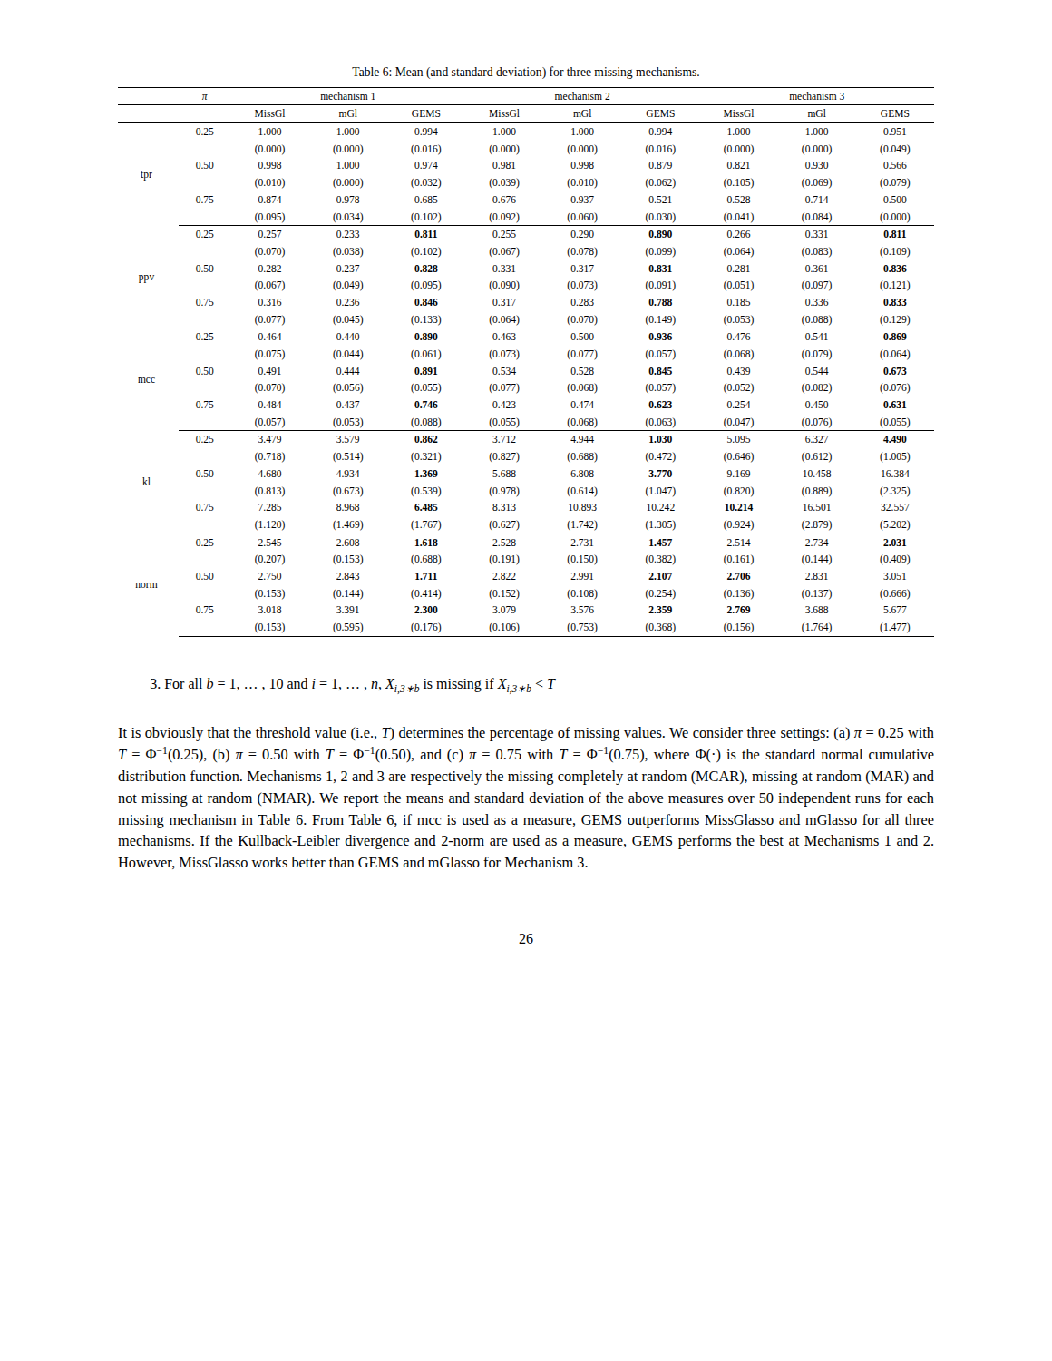Table 6: Mean (and standard deviation) for three missing mechanisms.
| | π | mechanism 1 | mechanism 2 | mechanism 3 |
| --- | --- | --- | --- | --- |
| | | MissGl | mGl | GEMS | MissGl | mGl | GEMS | MissGl | mGl | GEMS |
| tpr | 0.25 | 1.000 | 1.000 | 0.994 | 1.000 | 1.000 | 0.994 | 1.000 | 1.000 | 0.951 |
| | (0.000) | (0.000) | (0.016) | (0.000) | (0.000) | (0.016) | (0.000) | (0.000) | (0.049) |
| 0.50 | 0.998 | 1.000 | 0.974 | 0.981 | 0.998 | 0.879 | 0.821 | 0.930 | 0.566 |
| | (0.010) | (0.000) | (0.032) | (0.039) | (0.010) | (0.062) | (0.105) | (0.069) | (0.079) |
| 0.75 | 0.874 | 0.978 | 0.685 | 0.676 | 0.937 | 0.521 | 0.528 | 0.714 | 0.500 |
| | (0.095) | (0.034) | (0.102) | (0.092) | (0.060) | (0.030) | (0.041) | (0.084) | (0.000) |
| ppv | 0.25 | 0.257 | 0.233 | 0.811 | 0.255 | 0.290 | 0.890 | 0.266 | 0.331 | 0.811 |
| | (0.070) | (0.038) | (0.102) | (0.067) | (0.078) | (0.099) | (0.064) | (0.083) | (0.109) |
| 0.50 | 0.282 | 0.237 | 0.828 | 0.331 | 0.317 | 0.831 | 0.281 | 0.361 | 0.836 |
| | (0.067) | (0.049) | (0.095) | (0.090) | (0.073) | (0.091) | (0.051) | (0.097) | (0.121) |
| 0.75 | 0.316 | 0.236 | 0.846 | 0.317 | 0.283 | 0.788 | 0.185 | 0.336 | 0.833 |
| | (0.077) | (0.045) | (0.133) | (0.064) | (0.070) | (0.149) | (0.053) | (0.088) | (0.129) |
| mcc | 0.25 | 0.464 | 0.440 | 0.890 | 0.463 | 0.500 | 0.936 | 0.476 | 0.541 | 0.869 |
| | (0.075) | (0.044) | (0.061) | (0.073) | (0.077) | (0.057) | (0.068) | (0.079) | (0.064) |
| 0.50 | 0.491 | 0.444 | 0.891 | 0.534 | 0.528 | 0.845 | 0.439 | 0.544 | 0.673 |
| | (0.070) | (0.056) | (0.055) | (0.077) | (0.068) | (0.057) | (0.052) | (0.082) | (0.076) |
| 0.75 | 0.484 | 0.437 | 0.746 | 0.423 | 0.474 | 0.623 | 0.254 | 0.450 | 0.631 |
| | (0.057) | (0.053) | (0.088) | (0.055) | (0.068) | (0.063) | (0.047) | (0.076) | (0.055) |
| kl | 0.25 | 3.479 | 3.579 | 0.862 | 3.712 | 4.944 | 1.030 | 5.095 | 6.327 | 4.490 |
| | (0.718) | (0.514) | (0.321) | (0.827) | (0.688) | (0.472) | (0.646) | (0.612) | (1.005) |
| 0.50 | 4.680 | 4.934 | 1.369 | 5.688 | 6.808 | 3.770 | 9.169 | 10.458 | 16.384 |
| | (0.813) | (0.673) | (0.539) | (0.978) | (0.614) | (1.047) | (0.820) | (0.889) | (2.325) |
| 0.75 | 7.285 | 8.968 | 6.485 | 8.313 | 10.893 | 10.242 | 10.214 | 16.501 | 32.557 |
| | (1.120) | (1.469) | (1.767) | (0.627) | (1.742) | (1.305) | (0.924) | (2.879) | (5.202) |
| norm | 0.25 | 2.545 | 2.608 | 1.618 | 2.528 | 2.731 | 1.457 | 2.514 | 2.734 | 2.031 |
| | (0.207) | (0.153) | (0.688) | (0.191) | (0.150) | (0.382) | (0.161) | (0.144) | (0.409) |
| 0.50 | 2.750 | 2.843 | 1.711 | 2.822 | 2.991 | 2.107 | 2.706 | 2.831 | 3.051 |
| | (0.153) | (0.144) | (0.414) | (0.152) | (0.108) | (0.254) | (0.136) | (0.137) | (0.666) |
| 0.75 | 3.018 | 3.391 | 2.300 | 3.079 | 3.576 | 2.359 | 2.769 | 3.688 | 5.677 |
| | (0.153) | (0.595) | (0.176) | (0.106) | (0.753) | (0.368) | (0.156) | (1.764) | (1.477) |
For all b = 1, … , 10 and i = 1, … , n, Xi,3∗b is missing if Xi,3∗b < T
It is obviously that the threshold value (i.e., T) determines the percentage of missing values. We consider three settings: (a) π = 0.25 with T = Φ−1(0.25), (b) π = 0.50 with T = Φ−1(0.50), and (c) π = 0.75 with T = Φ−1(0.75), where Φ(·) is the standard normal cumulative distribution function. Mechanisms 1, 2 and 3 are respectively the missing completely at random (MCAR), missing at random (MAR) and not missing at random (NMAR). We report the means and standard deviation of the above measures over 50 independent runs for each missing mechanism in Table 6. From Table 6, if mcc is used as a measure, GEMS outperforms MissGlasso and mGlasso for all three mechanisms. If the Kullback-Leibler divergence and 2-norm are used as a measure, GEMS performs the best at Mechanisms 1 and 2. However, MissGlasso works better than GEMS and mGlasso for Mechanism 3.
26